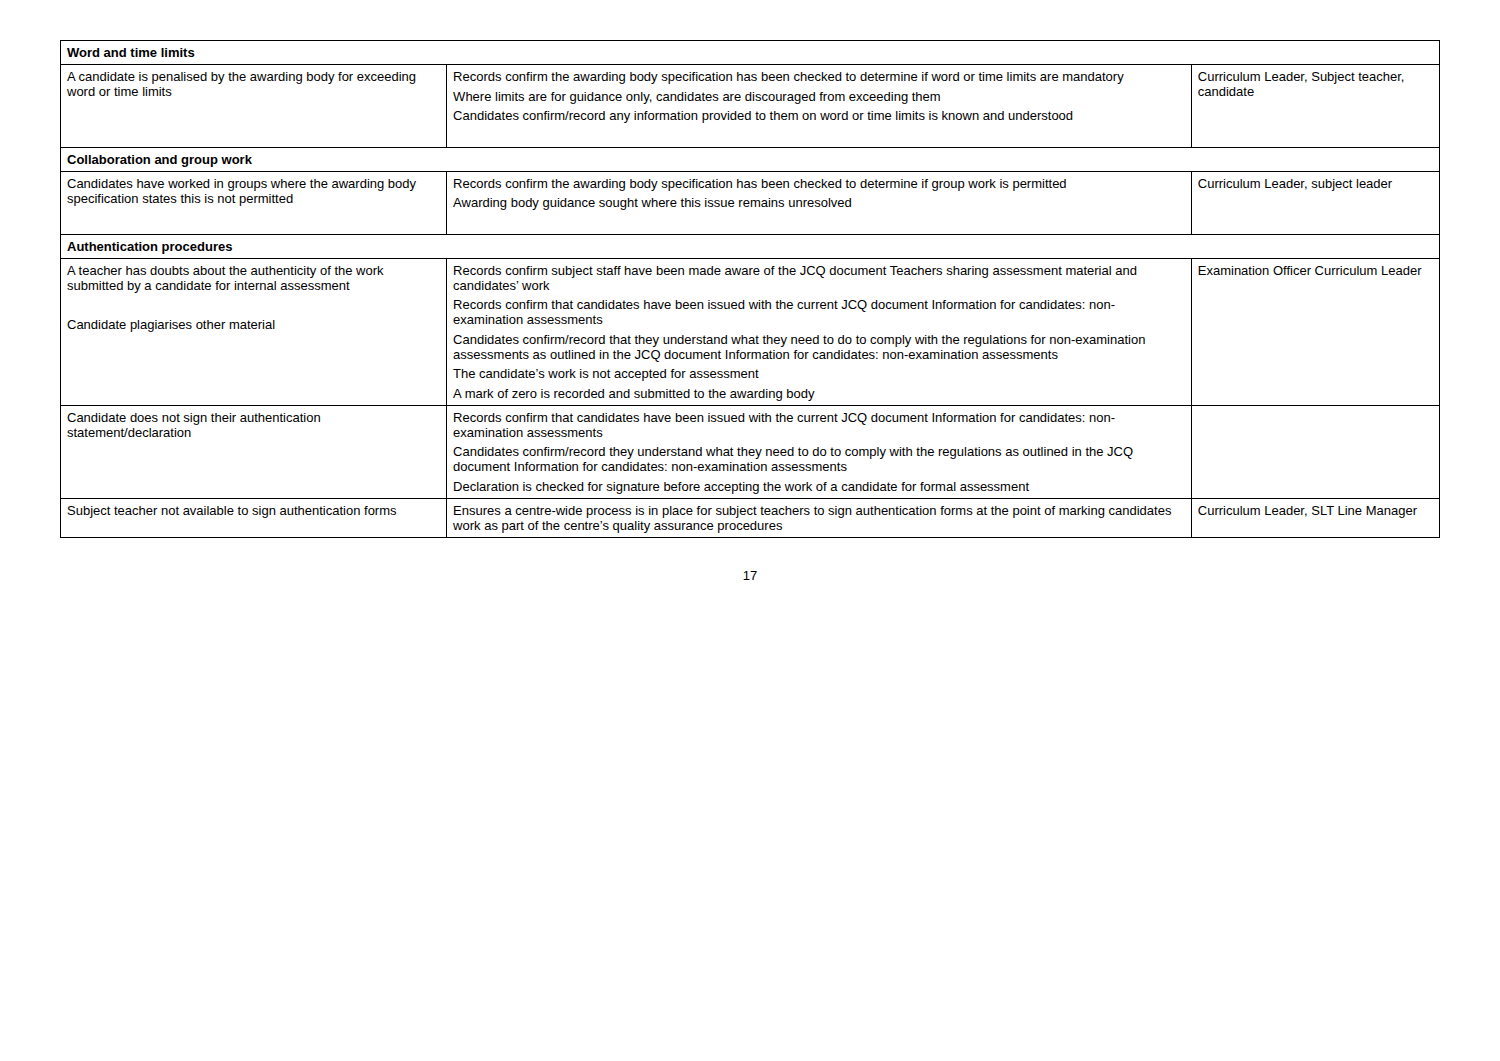| Word and time limits |
| A candidate is penalised by the awarding body for exceeding word or time limits | Records confirm the awarding body specification has been checked to determine if word or time limits are mandatory Where limits are for guidance only, candidates are discouraged from exceeding them Candidates confirm/record any information provided to them on word or time limits is known and understood | Curriculum Leader, Subject teacher, candidate |
| Collaboration and group work |
| Candidates have worked in groups where the awarding body specification states this is not permitted | Records confirm the awarding body specification has been checked to determine if group work is permitted Awarding body guidance sought where this issue remains unresolved | Curriculum Leader, subject leader |
| Authentication procedures |
| A teacher has doubts about the authenticity of the work submitted by a candidate for internal assessment Candidate plagiarises other material | Records confirm subject staff have been made aware of the JCQ document Teachers sharing assessment material and candidates’ work Records confirm that candidates have been issued with the current JCQ document Information for candidates: non-examination assessments Candidates confirm/record that they understand what they need to do to comply with the regulations for non-examination assessments as outlined in the JCQ document Information for candidates: non-examination assessments The candidate’s work is not accepted for assessment A mark of zero is recorded and submitted to the awarding body | Examination Officer Curriculum Leader |
| Candidate does not sign their authentication statement/declaration | Records confirm that candidates have been issued with the current JCQ document Information for candidates: non-examination assessments Candidates confirm/record they understand what they need to do to comply with the regulations as outlined in the JCQ document Information for candidates: non-examination assessments Declaration is checked for signature before accepting the work of a candidate for formal assessment | |
| Subject teacher not available to sign authentication forms | Ensures a centre-wide process is in place for subject teachers to sign authentication forms at the point of marking candidates work as part of the centre’s quality assurance procedures | Curriculum Leader, SLT Line Manager |
17